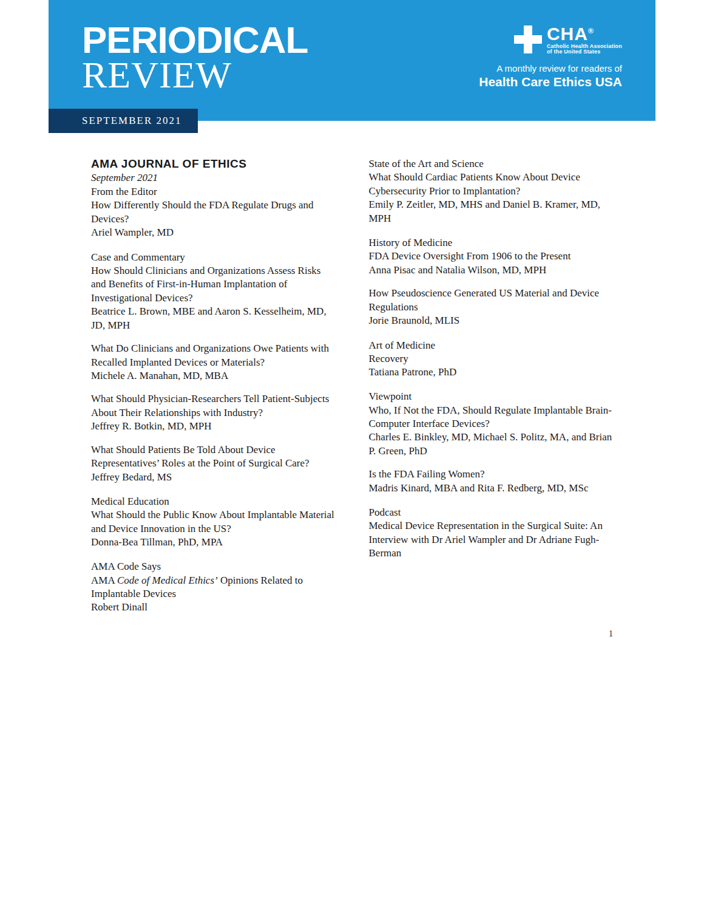PERIODICAL REVIEW
CHA®
Catholic Health Association
of the United States
A monthly review for readers of Health Care Ethics USA
SEPTEMBER 2021
AMA JOURNAL OF ETHICS
September 2021
From the Editor
How Differently Should the FDA Regulate Drugs and Devices? Ariel Wampler, MD
Case and Commentary
How Should Clinicians and Organizations Assess Risks and Benefits of First-in-Human Implantation of Investigational Devices? Beatrice L. Brown, MBE and Aaron S. Kesselheim, MD, JD, MPH
What Do Clinicians and Organizations Owe Patients with Recalled Implanted Devices or Materials? Michele A. Manahan, MD, MBA
What Should Physician-Researchers Tell Patient-Subjects About Their Relationships with Industry? Jeffrey R. Botkin, MD, MPH
What Should Patients Be Told About Device Representatives’ Roles at the Point of Surgical Care? Jeffrey Bedard, MS
Medical Education
What Should the Public Know About Implantable Material and Device Innovation in the US? Donna-Bea Tillman, PhD, MPA
AMA Code Says
AMA Code of Medical Ethics’ Opinions Related to Implantable Devices Robert Dinall
State of the Art and Science
What Should Cardiac Patients Know About Device Cybersecurity Prior to Implantation? Emily P. Zeitler, MD, MHS and Daniel B. Kramer, MD, MPH
History of Medicine
FDA Device Oversight From 1906 to the Present Anna Pisac and Natalia Wilson, MD, MPH
How Pseudoscience Generated US Material and Device Regulations Jorie Braunold, MLIS
Art of Medicine
Recovery Tatiana Patrone, PhD
Viewpoint
Who, If Not the FDA, Should Regulate Implantable Brain-Computer Interface Devices? Charles E. Binkley, MD, Michael S. Politz, MA, and Brian P. Green, PhD
Is the FDA Failing Women? Madris Kinard, MBA and Rita F. Redberg, MD, MSc
Podcast
Medical Device Representation in the Surgical Suite: An Interview with Dr Ariel Wampler and Dr Adriane Fugh-Berman
1